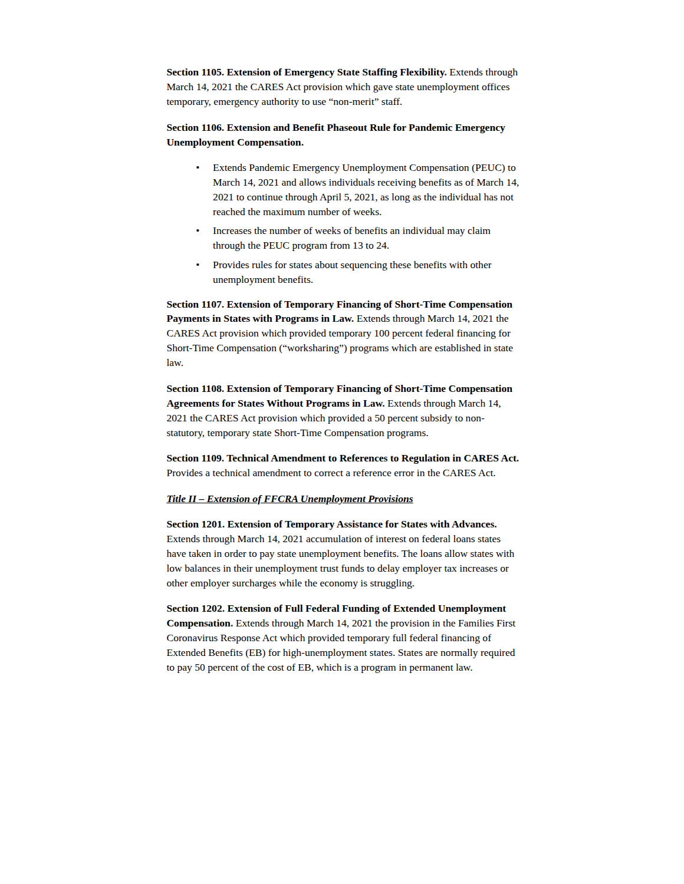Section 1105. Extension of Emergency State Staffing Flexibility. Extends through March 14, 2021 the CARES Act provision which gave state unemployment offices temporary, emergency authority to use “non-merit” staff.
Section 1106. Extension and Benefit Phaseout Rule for Pandemic Emergency Unemployment Compensation.
Extends Pandemic Emergency Unemployment Compensation (PEUC) to March 14, 2021 and allows individuals receiving benefits as of March 14, 2021 to continue through April 5, 2021, as long as the individual has not reached the maximum number of weeks.
Increases the number of weeks of benefits an individual may claim through the PEUC program from 13 to 24.
Provides rules for states about sequencing these benefits with other unemployment benefits.
Section 1107. Extension of Temporary Financing of Short-Time Compensation Payments in States with Programs in Law. Extends through March 14, 2021 the CARES Act provision which provided temporary 100 percent federal financing for Short-Time Compensation (“worksharing”) programs which are established in state law.
Section 1108. Extension of Temporary Financing of Short-Time Compensation Agreements for States Without Programs in Law. Extends through March 14, 2021 the CARES Act provision which provided a 50 percent subsidy to non-statutory, temporary state Short-Time Compensation programs.
Section 1109. Technical Amendment to References to Regulation in CARES Act. Provides a technical amendment to correct a reference error in the CARES Act.
Title II – Extension of FFCRA Unemployment Provisions
Section 1201. Extension of Temporary Assistance for States with Advances. Extends through March 14, 2021 accumulation of interest on federal loans states have taken in order to pay state unemployment benefits. The loans allow states with low balances in their unemployment trust funds to delay employer tax increases or other employer surcharges while the economy is struggling.
Section 1202. Extension of Full Federal Funding of Extended Unemployment Compensation. Extends through March 14, 2021 the provision in the Families First Coronavirus Response Act which provided temporary full federal financing of Extended Benefits (EB) for high-unemployment states. States are normally required to pay 50 percent of the cost of EB, which is a program in permanent law.